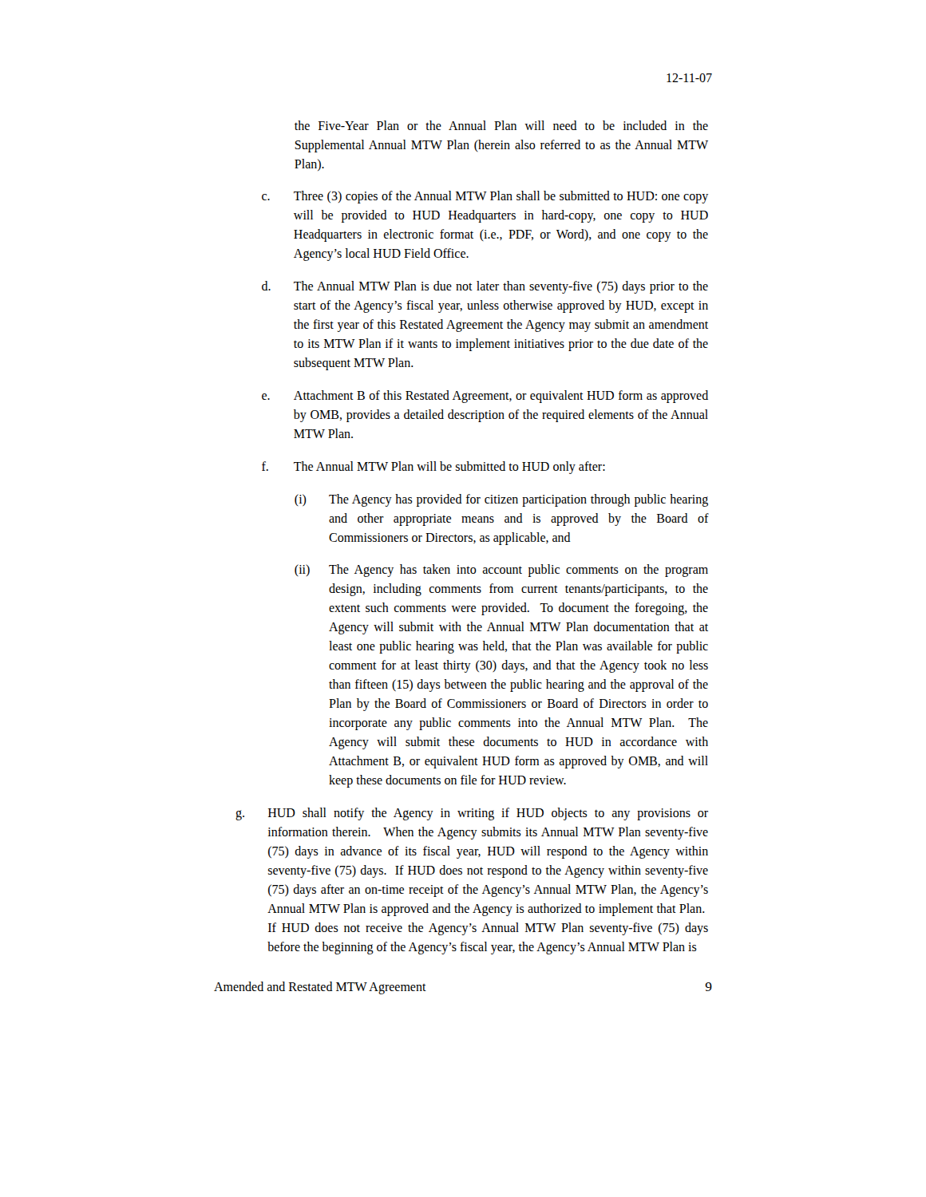12-11-07
the Five-Year Plan or the Annual Plan will need to be included in the Supplemental Annual MTW Plan (herein also referred to as the Annual MTW Plan).
c.
Three (3) copies of the Annual MTW Plan shall be submitted to HUD: one copy will be provided to HUD Headquarters in hard-copy, one copy to HUD Headquarters in electronic format (i.e., PDF, or Word), and one copy to the Agency’s local HUD Field Office.
d.
The Annual MTW Plan is due not later than seventy-five (75) days prior to the start of the Agency’s fiscal year, unless otherwise approved by HUD, except in the first year of this Restated Agreement the Agency may submit an amendment to its MTW Plan if it wants to implement initiatives prior to the due date of the subsequent MTW Plan.
e.
Attachment B of this Restated Agreement, or equivalent HUD form as approved by OMB, provides a detailed description of the required elements of the Annual MTW Plan.
f.
The Annual MTW Plan will be submitted to HUD only after:
(i)
The Agency has provided for citizen participation through public hearing and other appropriate means and is approved by the Board of Commissioners or Directors, as applicable, and
(ii)
The Agency has taken into account public comments on the program design, including comments from current tenants/participants, to the extent such comments were provided. To document the foregoing, the Agency will submit with the Annual MTW Plan documentation that at least one public hearing was held, that the Plan was available for public comment for at least thirty (30) days, and that the Agency took no less than fifteen (15) days between the public hearing and the approval of the Plan by the Board of Commissioners or Board of Directors in order to incorporate any public comments into the Annual MTW Plan. The Agency will submit these documents to HUD in accordance with Attachment B, or equivalent HUD form as approved by OMB, and will keep these documents on file for HUD review.
g.
HUD shall notify the Agency in writing if HUD objects to any provisions or information therein. When the Agency submits its Annual MTW Plan seventy-five (75) days in advance of its fiscal year, HUD will respond to the Agency within seventy-five (75) days. If HUD does not respond to the Agency within seventy-five (75) days after an on-time receipt of the Agency’s Annual MTW Plan, the Agency’s Annual MTW Plan is approved and the Agency is authorized to implement that Plan. If HUD does not receive the Agency’s Annual MTW Plan seventy-five (75) days before the beginning of the Agency’s fiscal year, the Agency’s Annual MTW Plan is
Amended and Restated MTW Agreement
9